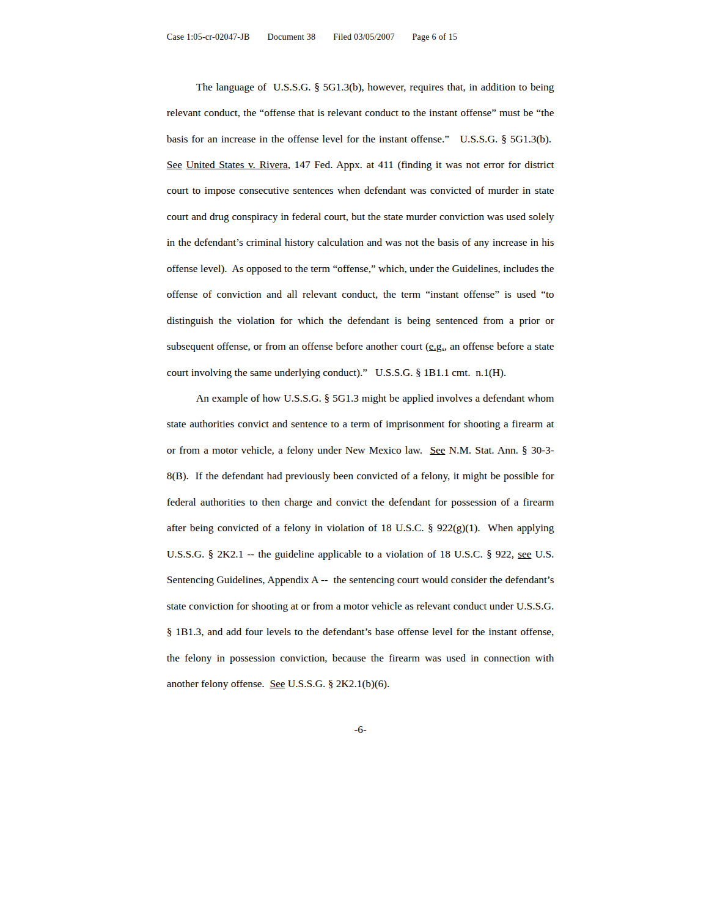Case 1:05-cr-02047-JB Document 38 Filed 03/05/2007 Page 6 of 15
The language of U.S.S.G. § 5G1.3(b), however, requires that, in addition to being relevant conduct, the “offense that is relevant conduct to the instant offense” must be “the basis for an increase in the offense level for the instant offense.” U.S.S.G. § 5G1.3(b). See United States v. Rivera, 147 Fed. Appx. at 411 (finding it was not error for district court to impose consecutive sentences when defendant was convicted of murder in state court and drug conspiracy in federal court, but the state murder conviction was used solely in the defendant’s criminal history calculation and was not the basis of any increase in his offense level). As opposed to the term “offense,” which, under the Guidelines, includes the offense of conviction and all relevant conduct, the term “instant offense” is used “to distinguish the violation for which the defendant is being sentenced from a prior or subsequent offense, or from an offense before another court (e.g., an offense before a state court involving the same underlying conduct).” U.S.S.G. § 1B1.1 cmt. n.1(H).
An example of how U.S.S.G. § 5G1.3 might be applied involves a defendant whom state authorities convict and sentence to a term of imprisonment for shooting a firearm at or from a motor vehicle, a felony under New Mexico law. See N.M. Stat. Ann. § 30-3-8(B). If the defendant had previously been convicted of a felony, it might be possible for federal authorities to then charge and convict the defendant for possession of a firearm after being convicted of a felony in violation of 18 U.S.C. § 922(g)(1). When applying U.S.S.G. § 2K2.1 -- the guideline applicable to a violation of 18 U.S.C. § 922, see U.S. Sentencing Guidelines, Appendix A -- the sentencing court would consider the defendant’s state conviction for shooting at or from a motor vehicle as relevant conduct under U.S.S.G. § 1B1.3, and add four levels to the defendant’s base offense level for the instant offense, the felony in possession conviction, because the firearm was used in connection with another felony offense. See U.S.S.G. § 2K2.1(b)(6).
-6-